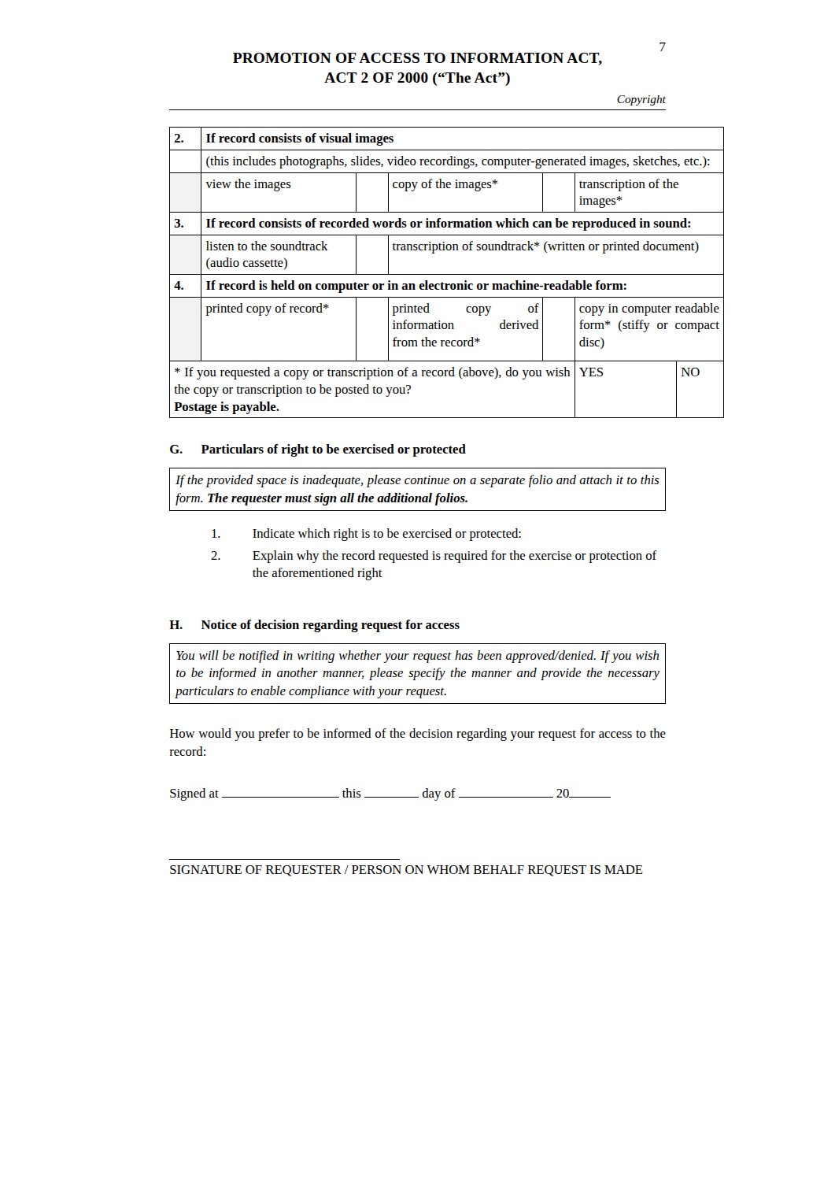7
PROMOTION OF ACCESS TO INFORMATION ACT,
ACT 2 OF 2000 (“The Act”)
Copyright
| 2. | If record consists of visual images |
| | (this includes photographs, slides, video recordings, computer-generated images, sketches, etc.): |
| | view the images | | copy of the images* | | transcription of the images* |
| 3. | If record consists of recorded words or information which can be reproduced in sound: |
| | listen to the soundtrack (audio cassette) | | transcription of soundtrack* (written or printed document) |
| 4. | If record is held on computer or in an electronic or machine-readable form: |
| | printed copy of record* | | printed copy of information derived from the record* | | copy in computer readable form* (stiffy or compact disc) |
| * If you requested a copy or transcription of a record (above), do you wish the copy or transcription to be posted to you? Postage is payable. | YES | NO |
G. Particulars of right to be exercised or protected
If the provided space is inadequate, please continue on a separate folio and attach it to this form. The requester must sign all the additional folios.
1. Indicate which right is to be exercised or protected:
2. Explain why the record requested is required for the exercise or protection of the aforementioned right
H. Notice of decision regarding request for access
You will be notified in writing whether your request has been approved/denied. If you wish to be informed in another manner, please specify the manner and provide the necessary particulars to enable compliance with your request.
How would you prefer to be informed of the decision regarding your request for access to the record:
Signed at this day of 20
SIGNATURE OF REQUESTER / PERSON ON WHOM BEHALF REQUEST IS MADE